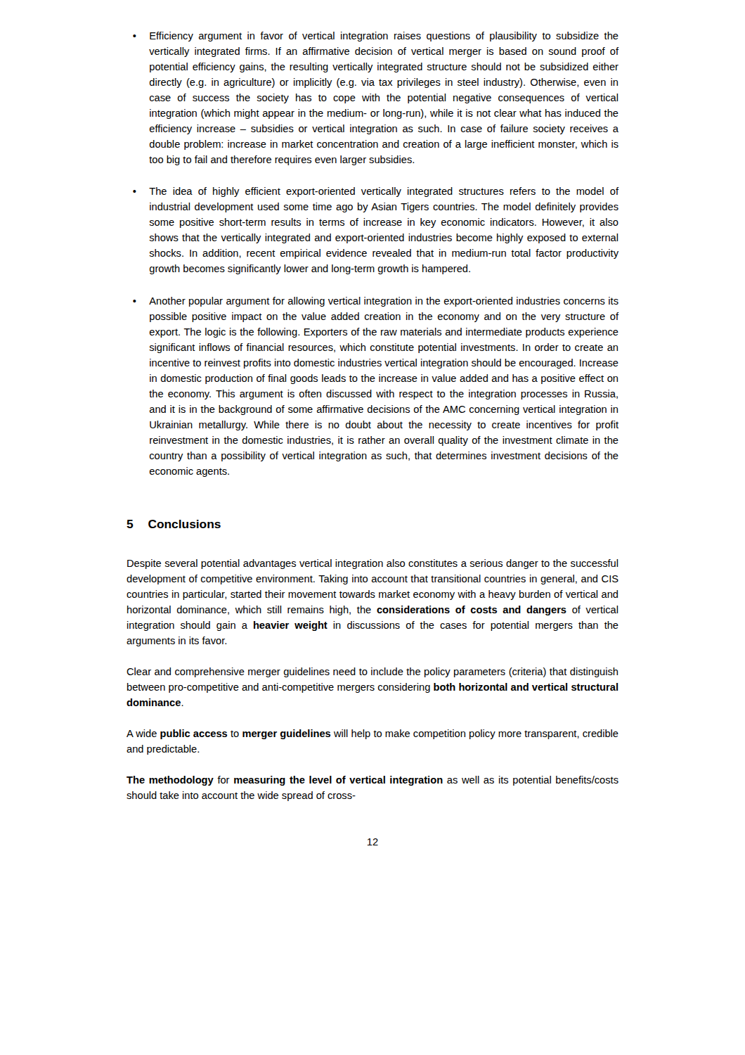Efficiency argument in favor of vertical integration raises questions of plausibility to subsidize the vertically integrated firms. If an affirmative decision of vertical merger is based on sound proof of potential efficiency gains, the resulting vertically integrated structure should not be subsidized either directly (e.g. in agriculture) or implicitly (e.g. via tax privileges in steel industry). Otherwise, even in case of success the society has to cope with the potential negative consequences of vertical integration (which might appear in the medium- or long-run), while it is not clear what has induced the efficiency increase – subsidies or vertical integration as such. In case of failure society receives a double problem: increase in market concentration and creation of a large inefficient monster, which is too big to fail and therefore requires even larger subsidies.
The idea of highly efficient export-oriented vertically integrated structures refers to the model of industrial development used some time ago by Asian Tigers countries. The model definitely provides some positive short-term results in terms of increase in key economic indicators. However, it also shows that the vertically integrated and export-oriented industries become highly exposed to external shocks. In addition, recent empirical evidence revealed that in medium-run total factor productivity growth becomes significantly lower and long-term growth is hampered.
Another popular argument for allowing vertical integration in the export-oriented industries concerns its possible positive impact on the value added creation in the economy and on the very structure of export. The logic is the following. Exporters of the raw materials and intermediate products experience significant inflows of financial resources, which constitute potential investments. In order to create an incentive to reinvest profits into domestic industries vertical integration should be encouraged. Increase in domestic production of final goods leads to the increase in value added and has a positive effect on the economy. This argument is often discussed with respect to the integration processes in Russia, and it is in the background of some affirmative decisions of the AMC concerning vertical integration in Ukrainian metallurgy. While there is no doubt about the necessity to create incentives for profit reinvestment in the domestic industries, it is rather an overall quality of the investment climate in the country than a possibility of vertical integration as such, that determines investment decisions of the economic agents.
5 Conclusions
Despite several potential advantages vertical integration also constitutes a serious danger to the successful development of competitive environment. Taking into account that transitional countries in general, and CIS countries in particular, started their movement towards market economy with a heavy burden of vertical and horizontal dominance, which still remains high, the considerations of costs and dangers of vertical integration should gain a heavier weight in discussions of the cases for potential mergers than the arguments in its favor.
Clear and comprehensive merger guidelines need to include the policy parameters (criteria) that distinguish between pro-competitive and anti-competitive mergers considering both horizontal and vertical structural dominance.
A wide public access to merger guidelines will help to make competition policy more transparent, credible and predictable.
The methodology for measuring the level of vertical integration as well as its potential benefits/costs should take into account the wide spread of cross-
12